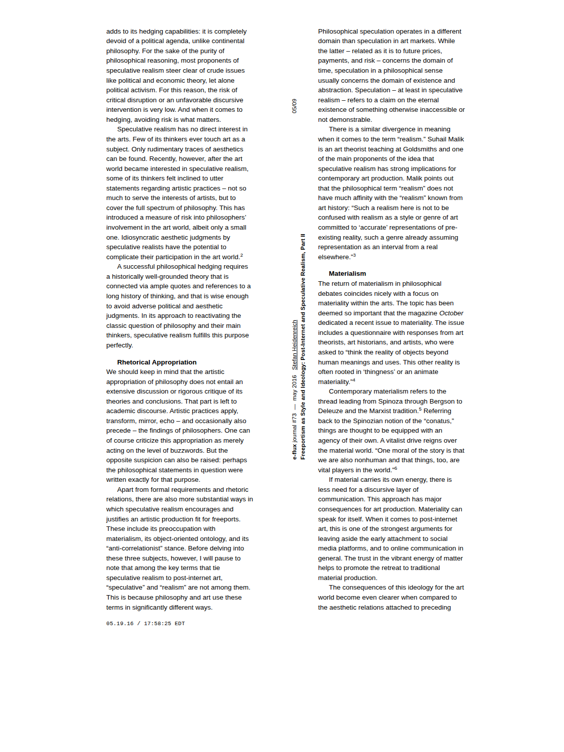05/09
e-flux journal #73 — may 2016 Stefan Heidenreich
Freeportism as Style and Ideology: Post-Internet and Speculative Realism, Part II
adds to its hedging capabilities: it is completely devoid of a political agenda, unlike continental philosophy. For the sake of the purity of philosophical reasoning, most proponents of speculative realism steer clear of crude issues like political and economic theory, let alone political activism. For this reason, the risk of critical disruption or an unfavorable discursive intervention is very low. And when it comes to hedging, avoiding risk is what matters.
Speculative realism has no direct interest in the arts. Few of its thinkers ever touch art as a subject. Only rudimentary traces of aesthetics can be found. Recently, however, after the art world became interested in speculative realism, some of its thinkers felt inclined to utter statements regarding artistic practices – not so much to serve the interests of artists, but to cover the full spectrum of philosophy. This has introduced a measure of risk into philosophers’ involvement in the art world, albeit only a small one. Idiosyncratic aesthetic judgments by speculative realists have the potential to complicate their participation in the art world.2
A successful philosophical hedging requires a historically well-grounded theory that is connected via ample quotes and references to a long history of thinking, and that is wise enough to avoid adverse political and aesthetic judgments. In its approach to reactivating the classic question of philosophy and their main thinkers, speculative realism fulfills this purpose perfectly.
Rhetorical Appropriation
We should keep in mind that the artistic appropriation of philosophy does not entail an extensive discussion or rigorous critique of its theories and conclusions. That part is left to academic discourse. Artistic practices apply, transform, mirror, echo – and occasionally also precede – the findings of philosophers. One can of course criticize this appropriation as merely acting on the level of buzzwords. But the opposite suspicion can also be raised: perhaps the philosophical statements in question were written exactly for that purpose.
Apart from formal requirements and rhetoric relations, there are also more substantial ways in which speculative realism encourages and justifies an artistic production fit for freeports. These include its preoccupation with materialism, its object-oriented ontology, and its “anti-correlationist” stance. Before delving into these three subjects, however, I will pause to note that among the key terms that tie speculative realism to post-internet art, “speculative” and “realism” are not among them. This is because philosophy and art use these terms in significantly different ways.
Philosophical speculation operates in a different domain than speculation in art markets. While the latter – related as it is to future prices, payments, and risk – concerns the domain of time, speculation in a philosophical sense usually concerns the domain of existence and abstraction. Speculation – at least in speculative realism – refers to a claim on the eternal existence of something otherwise inaccessible or not demonstrable.
There is a similar divergence in meaning when it comes to the term “realism.” Suhail Malik is an art theorist teaching at Goldsmiths and one of the main proponents of the idea that speculative realism has strong implications for contemporary art production. Malik points out that the philosophical term “realism” does not have much affinity with the “realism” known from art history: “Such a realism here is not to be confused with realism as a style or genre of art committed to ‘accurate’ representations of pre-existing reality, such a genre already assuming representation as an interval from a real elsewhere.”3
Materialism
The return of materialism in philosophical debates coincides nicely with a focus on materiality within the arts. The topic has been deemed so important that the magazine October dedicated a recent issue to materiality. The issue includes a questionnaire with responses from art theorists, art historians, and artists, who were asked to “think the reality of objects beyond human meanings and uses. This other reality is often rooted in ‘thingness’ or an animate materiality.”4
Contemporary materialism refers to the thread leading from Spinoza through Bergson to Deleuze and the Marxist tradition.5 Referring back to the Spinozian notion of the “conatus,” things are thought to be equipped with an agency of their own. A vitalist drive reigns over the material world. “One moral of the story is that we are also nonhuman and that things, too, are vital players in the world.”6
If material carries its own energy, there is less need for a discursive layer of communication. This approach has major consequences for art production. Materiality can speak for itself. When it comes to post-internet art, this is one of the strongest arguments for leaving aside the early attachment to social media platforms, and to online communication in general. The trust in the vibrant energy of matter helps to promote the retreat to traditional material production.
The consequences of this ideology for the art world become even clearer when compared to the aesthetic relations attached to preceding
05.19.16 / 17:58:25 EDT